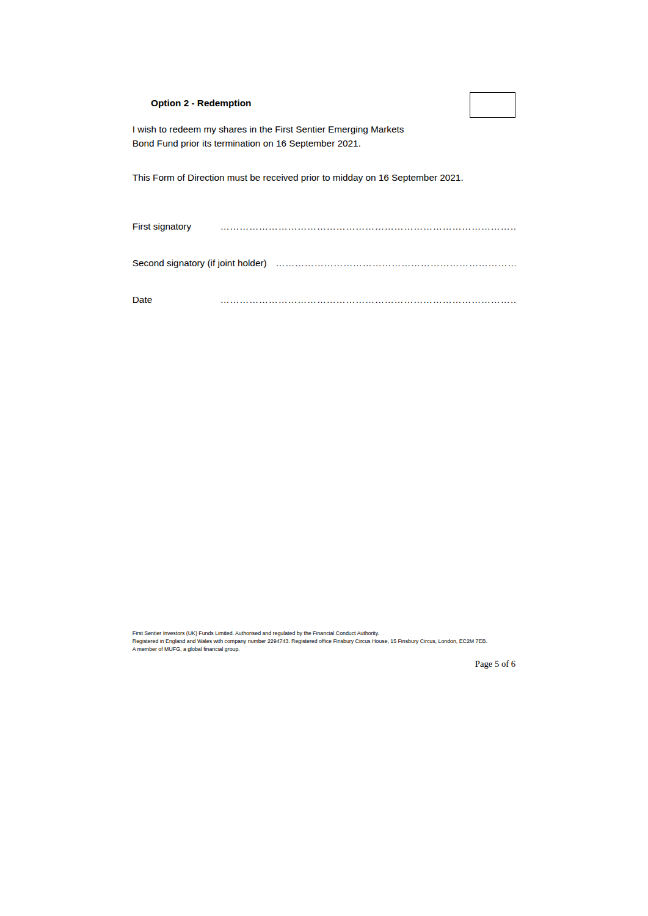Option 2 - Redemption
I wish to redeem my shares in the First Sentier Emerging Markets Bond Fund prior its termination on 16 September 2021.
This Form of Direction must be received prior to midday on 16 September 2021.
First signatory ……………………………………………………………………………………………………
Second signatory (if joint holder) …………………………………………………………………………
Date …………………………………………………………………………………………………..
First Sentier Investors (UK) Funds Limited. Authorised and regulated by the Financial Conduct Authority.
Registered in England and Wales with company number 2294743. Registered office Finsbury Circus House, 15 Finsbury Circus, London, EC2M 7EB.
A member of MUFG, a global financial group.
Page 5 of 6